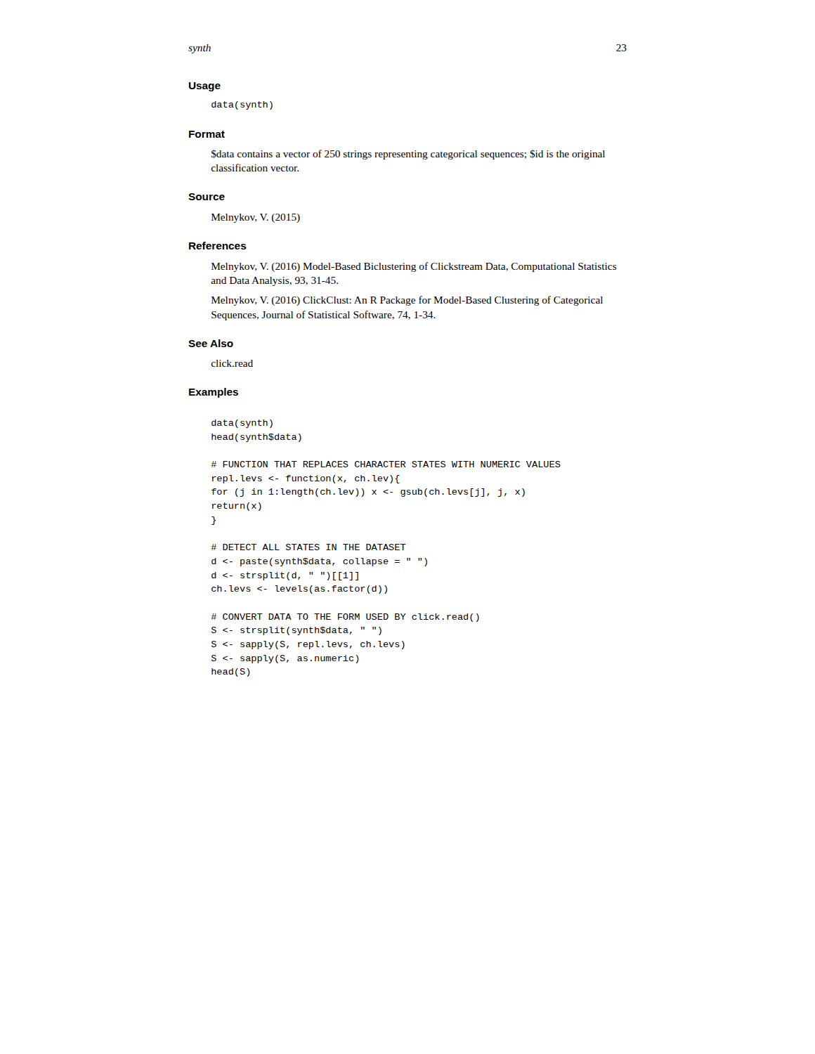synth 23
Usage
data(synth)
Format
$data contains a vector of 250 strings representing categorical sequences; $id is the original classification vector.
Source
Melnykov, V. (2015)
References
Melnykov, V. (2016) Model-Based Biclustering of Clickstream Data, Computational Statistics and Data Analysis, 93, 31-45.
Melnykov, V. (2016) ClickClust: An R Package for Model-Based Clustering of Categorical Sequences, Journal of Statistical Software, 74, 1-34.
See Also
click.read
Examples
data(synth)
head(synth$data)

# FUNCTION THAT REPLACES CHARACTER STATES WITH NUMERIC VALUES
repl.levs <- function(x, ch.lev){
for (j in 1:length(ch.lev)) x <- gsub(ch.levs[j], j, x)
return(x)
}

# DETECT ALL STATES IN THE DATASET
d <- paste(synth$data, collapse = " ")
d <- strsplit(d, " ")[[1]]
ch.levs <- levels(as.factor(d))

# CONVERT DATA TO THE FORM USED BY click.read()
S <- strsplit(synth$data, " ")
S <- sapply(S, repl.levs, ch.levs)
S <- sapply(S, as.numeric)
head(S)